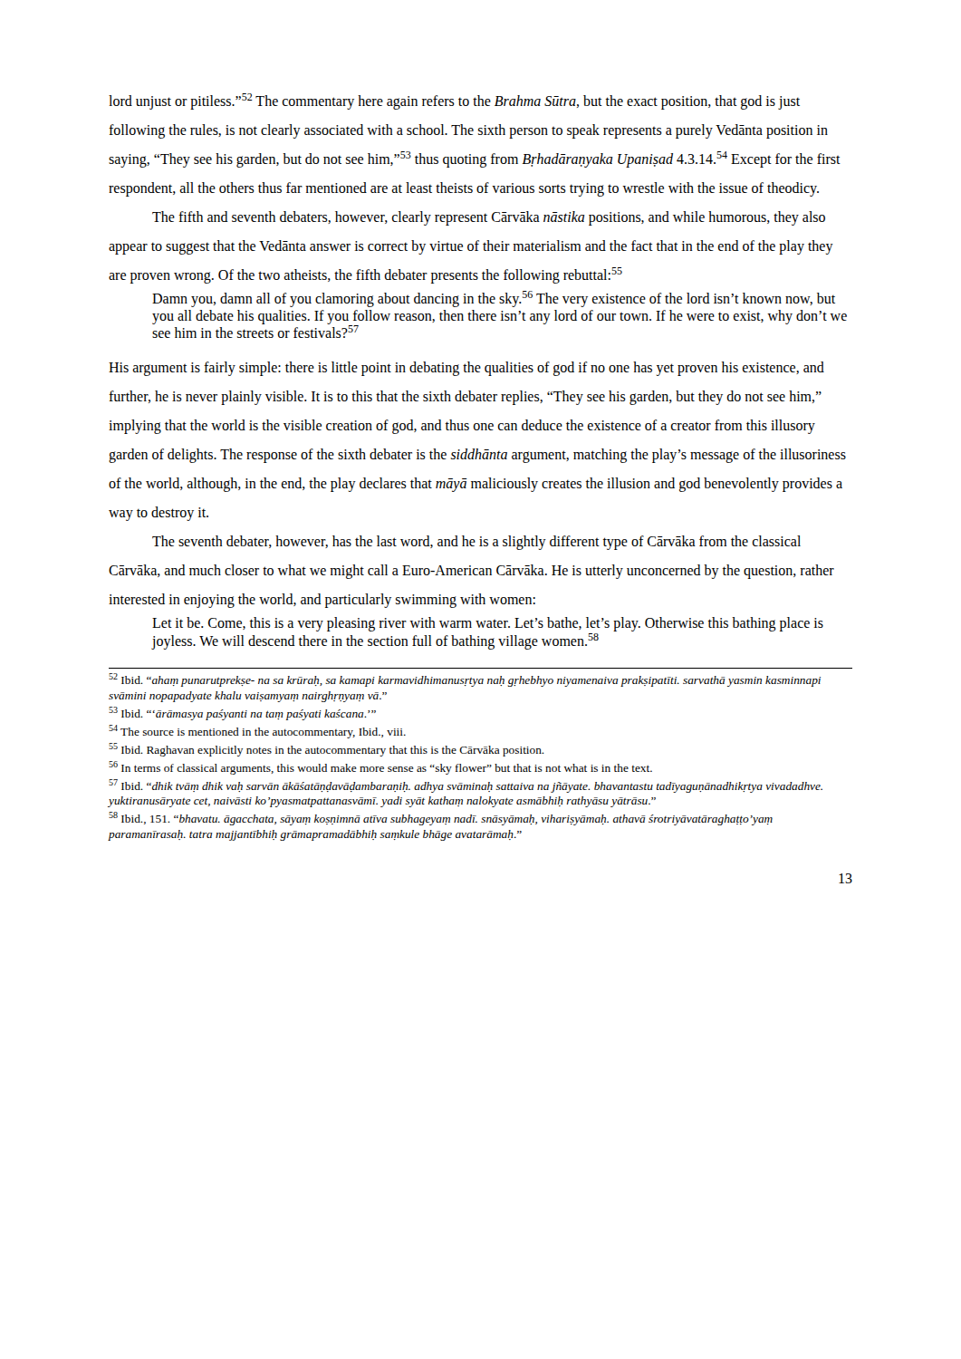lord unjust or pitiless.”52 The commentary here again refers to the Brahma Sūtra, but the exact position, that god is just following the rules, is not clearly associated with a school. The sixth person to speak represents a purely Vedānta position in saying, “They see his garden, but do not see him,”53 thus quoting from Bṛhadāraṇyaka Upaniṣad 4.3.14.54 Except for the first respondent, all the others thus far mentioned are at least theists of various sorts trying to wrestle with the issue of theodicy.
The fifth and seventh debaters, however, clearly represent Cārvāka nāstika positions, and while humorous, they also appear to suggest that the Vedānta answer is correct by virtue of their materialism and the fact that in the end of the play they are proven wrong. Of the two atheists, the fifth debater presents the following rebuttal:55
Damn you, damn all of you clamoring about dancing in the sky.56 The very existence of the lord isn’t known now, but you all debate his qualities. If you follow reason, then there isn’t any lord of our town. If he were to exist, why don’t we see him in the streets or festivals?57
His argument is fairly simple: there is little point in debating the qualities of god if no one has yet proven his existence, and further, he is never plainly visible. It is to this that the sixth debater replies, “They see his garden, but they do not see him,” implying that the world is the visible creation of god, and thus one can deduce the existence of a creator from this illusory garden of delights. The response of the sixth debater is the siddhānta argument, matching the play’s message of the illusoriness of the world, although, in the end, the play declares that māyā maliciously creates the illusion and god benevolently provides a way to destroy it.
The seventh debater, however, has the last word, and he is a slightly different type of Cārvāka from the classical Cārvāka, and much closer to what we might call a Euro-American Cārvāka. He is utterly unconcerned by the question, rather interested in enjoying the world, and particularly swimming with women:
Let it be. Come, this is a very pleasing river with warm water. Let’s bathe, let’s play. Otherwise this bathing place is joyless. We will descend there in the section full of bathing village women.58
52 Ibid. “ahaṃ punarutprekṣe- na sa krūraḥ, sa kamapi karmavidhimanusṛtya naḥ gṛhebhyo niyamenaiva prakṣipatīti. sarvathā yasmin kasminnapi svāmini nopapadyate khalu vaiṣamyaṃ nairghṛṇyaṃ vā.”
53 Ibid. “‘ārāmasya paśyanti na taṃ paśyati kaścana.’”
54 The source is mentioned in the autocommentary, Ibid., viii.
55 Ibid. Raghavan explicitly notes in the autocommentary that this is the Cārvāka position.
56 In terms of classical arguments, this would make more sense as “sky flower” but that is not what is in the text.
57 Ibid. “dhik tvāṃ dhik vaḥ sarvān ākāśatāṇḍavāḍambaraṇiḥ. adhya svāminaḥ sattaiva na jñāyate. bhavantastu tadīyaguṇānadhikṛtya vivadadhve. yuktiranusāryate cet, naivāsti ko’pyasmatpattanasvāmī. yadi syāt kathaṃ nalokyate asmābhiḥ rathyāsu yātrāsu.”
58 Ibid., 151. “bhavatu. āgacchata, sāyaṃ koṣṇimnā atīva subhageyaṃ nadī. snāsyāmaḥ, vihariṣyāmaḥ. athavā śrotriyāvatāraghaṭṭo’yaṃ paramanīrasaḥ. tatra majjantībhiḥ grāmapramadābhiḥ saṃkule bhāge avatarāmaḥ.”
13